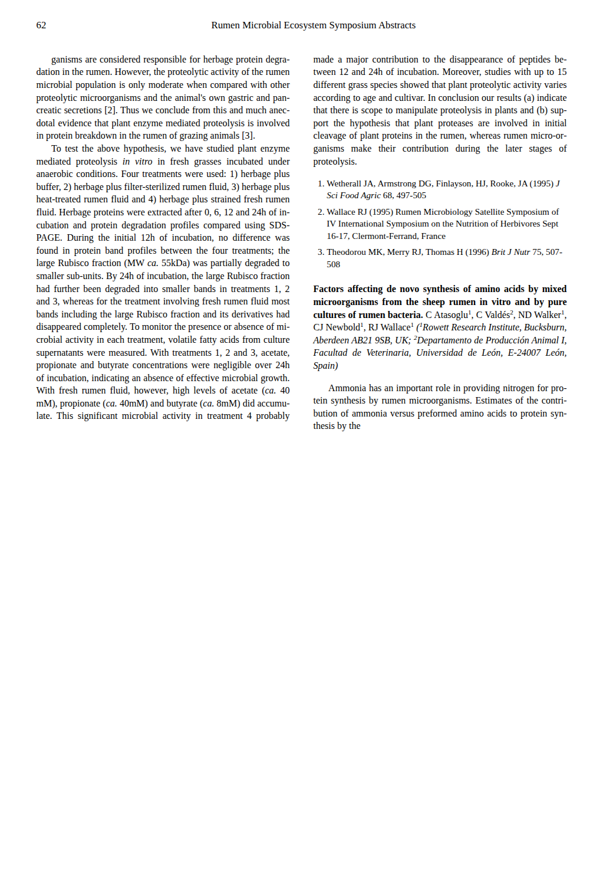62 Rumen Microbial Ecosystem Symposium Abstracts
ganisms are considered responsible for herbage protein degradation in the rumen. However, the proteolytic activity of the rumen microbial population is only moderate when compared with other proteolytic microorganisms and the animal's own gastric and pancreatic secretions [2]. Thus we conclude from this and much anecdotal evidence that plant enzyme mediated proteolysis is involved in protein breakdown in the rumen of grazing animals [3].
To test the above hypothesis, we have studied plant enzyme mediated proteolysis in vitro in fresh grasses incubated under anaerobic conditions. Four treatments were used: 1) herbage plus buffer, 2) herbage plus filter-sterilized rumen fluid, 3) herbage plus heat-treated rumen fluid and 4) herbage plus strained fresh rumen fluid. Herbage proteins were extracted after 0, 6, 12 and 24h of incubation and protein degradation profiles compared using SDS-PAGE. During the initial 12h of incubation, no difference was found in protein band profiles between the four treatments; the large Rubisco fraction (MW ca. 55kDa) was partially degraded to smaller sub-units. By 24h of incubation, the large Rubisco fraction had further been degraded into smaller bands in treatments 1, 2 and 3, whereas for the treatment involving fresh rumen fluid most bands including the large Rubisco fraction and its derivatives had disappeared completely. To monitor the presence or absence of microbial activity in each treatment, volatile fatty acids from culture supernatants were measured. With treatments 1, 2 and 3, acetate, propionate and butyrate concentrations were negligible over 24h of incubation, indicating an absence of effective microbial growth. With fresh rumen fluid, however, high levels of acetate (ca. 40 mM), propionate (ca. 40mM) and butyrate (ca. 8mM) did accumulate. This significant microbial activity in treatment 4 probably made a major contribution to the disappearance of peptides between 12 and 24h of incubation. Moreover, studies with up to 15 different grass species showed that plant proteolytic activity varies according to age and cultivar. In conclusion our results (a) indicate that there is scope to manipulate proteolysis in plants and (b) support the hypothesis that plant proteases are involved in initial cleavage of plant proteins in the rumen, whereas rumen micro-organisms make their contribution during the later stages of proteolysis.
Wetherall JA, Armstrong DG, Finlayson, HJ, Rooke, JA (1995) J Sci Food Agric 68, 497-505
Wallace RJ (1995) Rumen Microbiology Satellite Symposium of IV International Symposium on the Nutrition of Herbivores Sept 16-17, Clermont-Ferrand, France
Theodorou MK, Merry RJ, Thomas H (1996) Brit J Nutr 75, 507-508
Factors affecting de novo synthesis of amino acids by mixed microorganisms from the sheep rumen in vitro and by pure cultures of rumen bacteria.
C Atasoglu1, C Valdés2, ND Walker1, CJ Newbold1, RJ Wallace1 (1Rowett Research Institute, Bucksburn, Aberdeen AB21 9SB, UK; 2Departamento de Producción Animal I, Facultad de Veterinaria, Universidad de León, E-24007 León, Spain)
Ammonia has an important role in providing nitrogen for protein synthesis by rumen microorganisms. Estimates of the contribution of ammonia versus preformed amino acids to protein synthesis by the